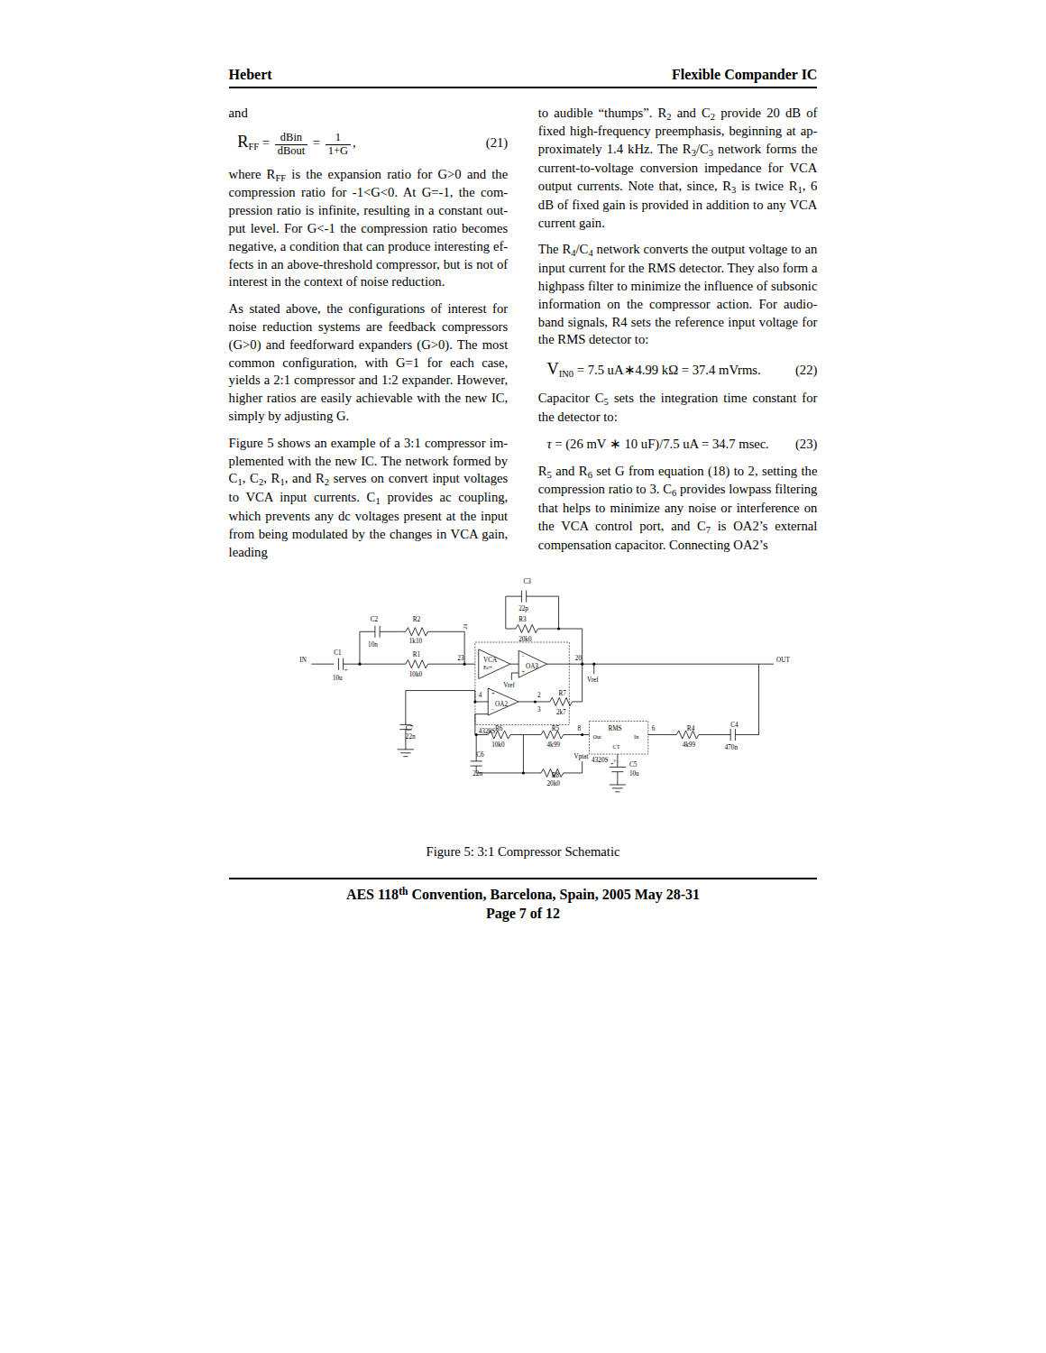Hebert
Flexible Compander IC
and
RFF = dBin dBout = 11+G,
(21)
where RFF is the expansion ratio for G>0 and the compression ratio for -1<G<0. At G=-1, the compression ratio is infinite, resulting in a constant output level. For G<-1 the compression ratio becomes negative, a condition that can produce interesting effects in an above-threshold compressor, but is not of interest in the context of noise reduction.
As stated above, the configurations of interest for noise reduction systems are feedback compressors (G>0) and feedforward expanders (G>0). The most common configuration, with G=1 for each case, yields a 2:1 compressor and 1:2 expander. However, higher ratios are easily achievable with the new IC, simply by adjusting G.
Figure 5 shows an example of a 3:1 compressor implemented with the new IC. The network formed by C1, C2, R1, and R2 serves on convert input voltages to VCA input currents. C1 provides ac coupling, which prevents any dc voltages present at the input from being modulated by the changes in VCA gain, leading
to audible “thumps”. R2 and C2 provide 20 dB of fixed high-frequency preemphasis, beginning at approximately 1.4 kHz. The R3/C3 network forms the current-to-voltage conversion impedance for VCA output currents. Note that, since, R3 is twice R1, 6 dB of fixed gain is provided in addition to any VCA current gain.
The R4/C4 network converts the output voltage to an input current for the RMS detector. They also form a highpass filter to minimize the influence of subsonic information on the compressor action. For audio-band signals, R4 sets the reference input voltage for the RMS detector to:
VIN0 = 7.5 uA∗4.99 kΩ = 37.4 mVrms.
(22)
Capacitor C5 sets the integration time constant for the detector to:
τ = (26 mV ∗ 10 uF)/7.5 uA = 34.7 msec.
(23)
R5 and R6 set G from equation (18) to 2, setting the compression ratio to 3. C6 provides lowpass filtering that helps to minimize any noise or interference on the VCA control port, and C7 is OA2’s external compensation capacitor. Connecting OA2’s
C3 22p R3 20k0 21 C2 10n R2 1k10 IN C1 + 10u R1 10k0 23 VCA Ec+ − + OA3 Vref 20 Vref OUT + − OA2 4 2 3 R7 2k7 C7 22n 4320S R6 10k0 C6 22n R5 4k99 8 RMS Out In CT 6 4320S 7 R4 4k99 C4 470n + C5 10u R8 20k0 Vptat
Figure 5: 3:1 Compressor Schematic
AES 118th Convention, Barcelona, Spain, 2005 May 28-31
Page 7 of 12